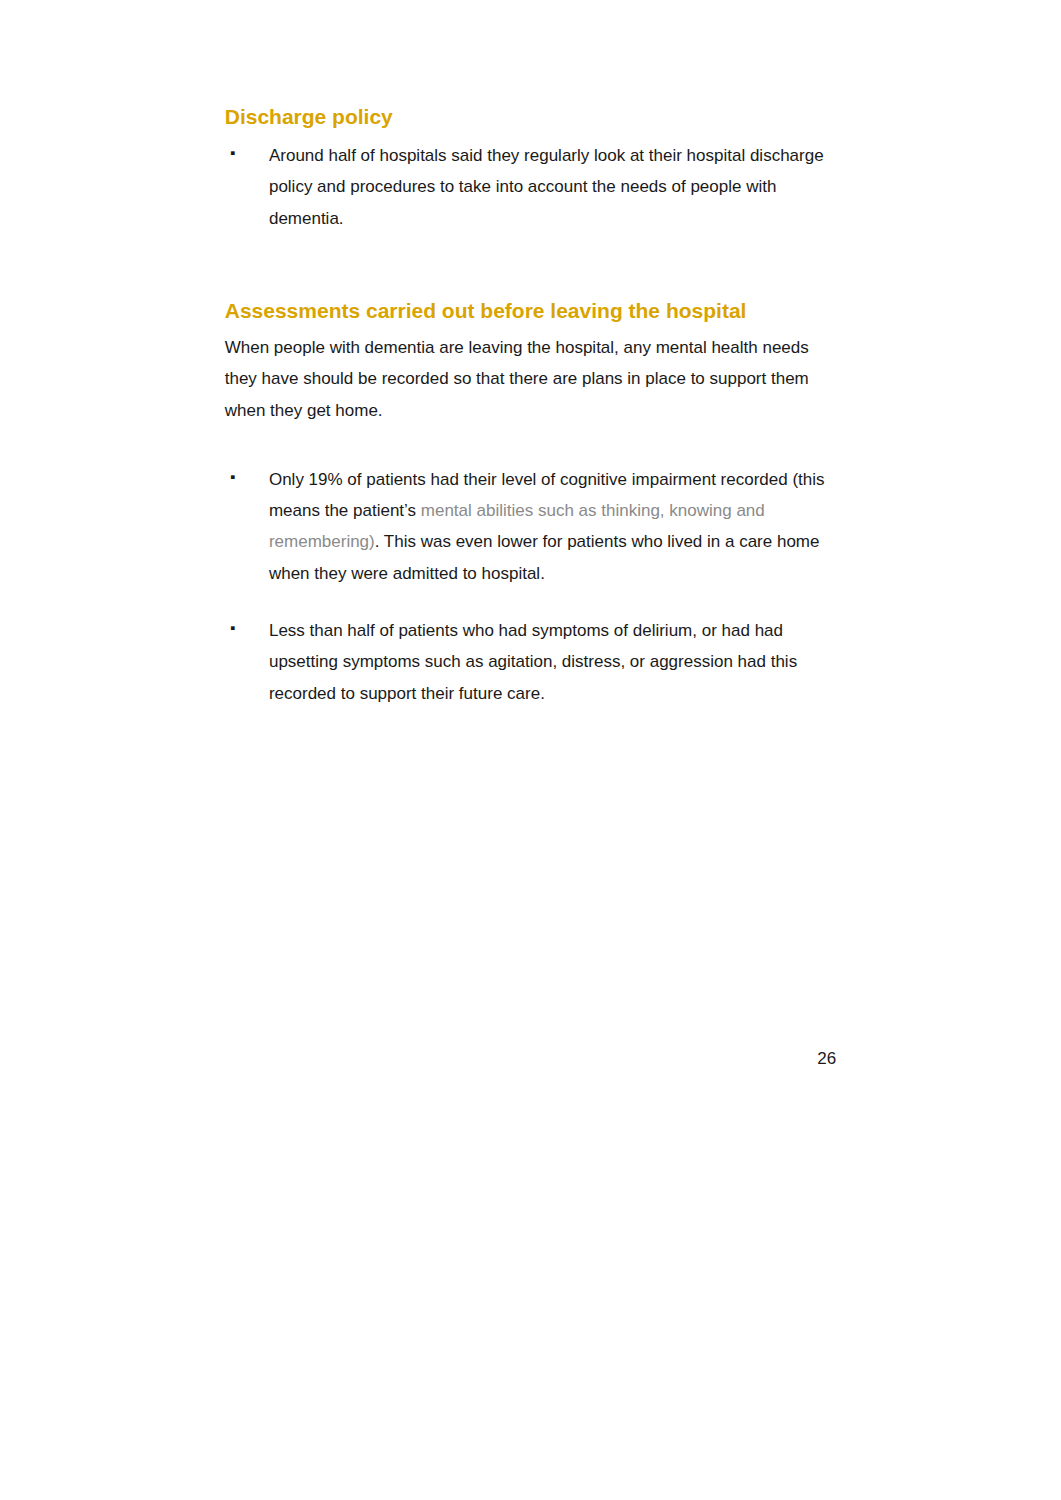Discharge policy
Around half of hospitals said they regularly look at their hospital discharge policy and procedures to take into account the needs of people with dementia.
Assessments carried out before leaving the hospital
When people with dementia are leaving the hospital, any mental health needs they have should be recorded so that there are plans in place to support them when they get home.
Only 19% of patients had their level of cognitive impairment recorded (this means the patient’s mental abilities such as thinking, knowing and remembering). This was even lower for patients who lived in a care home when they were admitted to hospital.
Less than half of patients who had symptoms of delirium, or had had upsetting symptoms such as agitation, distress, or aggression had this recorded to support their future care.
26